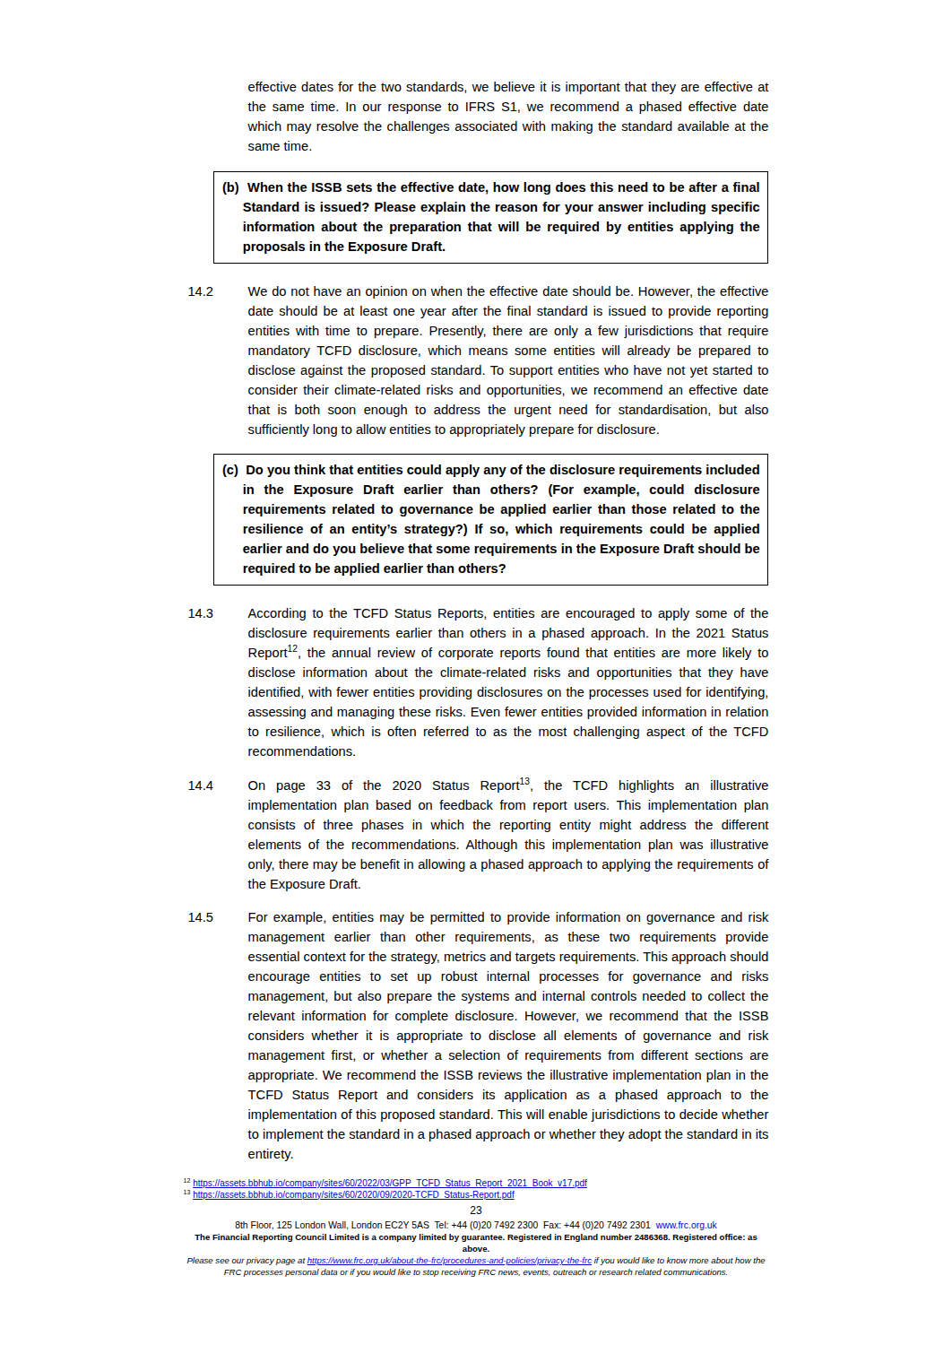effective dates for the two standards, we believe it is important that they are effective at the same time. In our response to IFRS S1, we recommend a phased effective date which may resolve the challenges associated with making the standard available at the same time.
(b) When the ISSB sets the effective date, how long does this need to be after a final Standard is issued? Please explain the reason for your answer including specific information about the preparation that will be required by entities applying the proposals in the Exposure Draft.
14.2
We do not have an opinion on when the effective date should be. However, the effective date should be at least one year after the final standard is issued to provide reporting entities with time to prepare. Presently, there are only a few jurisdictions that require mandatory TCFD disclosure, which means some entities will already be prepared to disclose against the proposed standard. To support entities who have not yet started to consider their climate-related risks and opportunities, we recommend an effective date that is both soon enough to address the urgent need for standardisation, but also sufficiently long to allow entities to appropriately prepare for disclosure.
(c) Do you think that entities could apply any of the disclosure requirements included in the Exposure Draft earlier than others? (For example, could disclosure requirements related to governance be applied earlier than those related to the resilience of an entity’s strategy?) If so, which requirements could be applied earlier and do you believe that some requirements in the Exposure Draft should be required to be applied earlier than others?
14.3
According to the TCFD Status Reports, entities are encouraged to apply some of the disclosure requirements earlier than others in a phased approach. In the 2021 Status Report12, the annual review of corporate reports found that entities are more likely to disclose information about the climate-related risks and opportunities that they have identified, with fewer entities providing disclosures on the processes used for identifying, assessing and managing these risks. Even fewer entities provided information in relation to resilience, which is often referred to as the most challenging aspect of the TCFD recommendations.
14.4
On page 33 of the 2020 Status Report13, the TCFD highlights an illustrative implementation plan based on feedback from report users. This implementation plan consists of three phases in which the reporting entity might address the different elements of the recommendations. Although this implementation plan was illustrative only, there may be benefit in allowing a phased approach to applying the requirements of the Exposure Draft.
14.5
For example, entities may be permitted to provide information on governance and risk management earlier than other requirements, as these two requirements provide essential context for the strategy, metrics and targets requirements. This approach should encourage entities to set up robust internal processes for governance and risks management, but also prepare the systems and internal controls needed to collect the relevant information for complete disclosure. However, we recommend that the ISSB considers whether it is appropriate to disclose all elements of governance and risk management first, or whether a selection of requirements from different sections are appropriate. We recommend the ISSB reviews the illustrative implementation plan in the TCFD Status Report and considers its application as a phased approach to the implementation of this proposed standard. This will enable jurisdictions to decide whether to implement the standard in a phased approach or whether they adopt the standard in its entirety.
12 https://assets.bbhub.io/company/sites/60/2022/03/GPP_TCFD_Status_Report_2021_Book_v17.pdf
13 https://assets.bbhub.io/company/sites/60/2020/09/2020-TCFD_Status-Report.pdf
23
8th Floor, 125 London Wall, London EC2Y 5AS Tel: +44 (0)20 7492 2300 Fax: +44 (0)20 7492 2301 www.frc.org.uk
The Financial Reporting Council Limited is a company limited by guarantee. Registered in England number 2486368. Registered office: as above.
Please see our privacy page at https://www.frc.org.uk/about-the-frc/procedures-and-policies/privacy-the-frc if you would like to know more about how the FRC processes personal data or if you would like to stop receiving FRC news, events, outreach or research related communications.